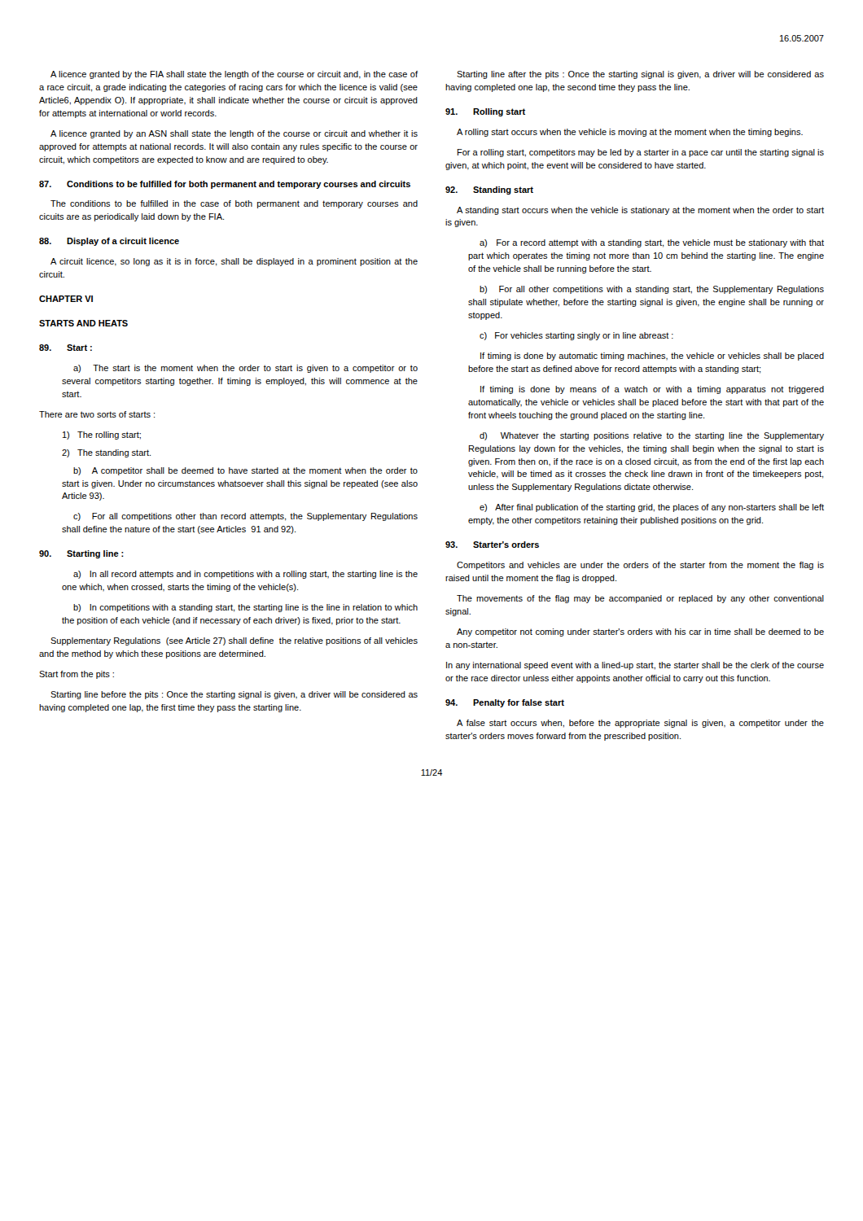16.05.2007
A licence granted by the FIA shall state the length of the course or circuit and, in the case of a race circuit, a grade indicating the categories of racing cars for which the licence is valid (see Article6, Appendix O). If appropriate, it shall indicate whether the course or circuit is approved for attempts at international or world records.
A licence granted by an ASN shall state the length of the course or circuit and whether it is approved for attempts at national records. It will also contain any rules specific to the course or circuit, which competitors are expected to know and are required to obey.
87. Conditions to be fulfilled for both permanent and temporary courses and circuits
The conditions to be fulfilled in the case of both permanent and temporary courses and cicuits are as periodically laid down by the FIA.
88. Display of a circuit licence
A circuit licence, so long as it is in force, shall be displayed in a prominent position at the circuit.
CHAPTER VI
STARTS AND HEATS
89. Start :
a) The start is the moment when the order to start is given to a competitor or to several competitors starting together. If timing is employed, this will commence at the start.
There are two sorts of starts :
1) The rolling start;
2) The standing start.
b) A competitor shall be deemed to have started at the moment when the order to start is given. Under no circumstances whatsoever shall this signal be repeated (see also Article 93).
c) For all competitions other than record attempts, the Supplementary Regulations shall define the nature of the start (see Articles 91 and 92).
90. Starting line :
a) In all record attempts and in competitions with a rolling start, the starting line is the one which, when crossed, starts the timing of the vehicle(s).
b) In competitions with a standing start, the starting line is the line in relation to which the position of each vehicle (and if necessary of each driver) is fixed, prior to the start.
Supplementary Regulations (see Article 27) shall define the relative positions of all vehicles and the method by which these positions are determined.
Start from the pits :
Starting line before the pits : Once the starting signal is given, a driver will be considered as having completed one lap, the first time they pass the starting line.
Starting line after the pits : Once the starting signal is given, a driver will be considered as having completed one lap, the second time they pass the line.
91. Rolling start
A rolling start occurs when the vehicle is moving at the moment when the timing begins.
For a rolling start, competitors may be led by a starter in a pace car until the starting signal is given, at which point, the event will be considered to have started.
92. Standing start
A standing start occurs when the vehicle is stationary at the moment when the order to start is given.
a) For a record attempt with a standing start, the vehicle must be stationary with that part which operates the timing not more than 10 cm behind the starting line. The engine of the vehicle shall be running before the start.
b) For all other competitions with a standing start, the Supplementary Regulations shall stipulate whether, before the starting signal is given, the engine shall be running or stopped.
c) For vehicles starting singly or in line abreast :
If timing is done by automatic timing machines, the vehicle or vehicles shall be placed before the start as defined above for record attempts with a standing start;
If timing is done by means of a watch or with a timing apparatus not triggered automatically, the vehicle or vehicles shall be placed before the start with that part of the front wheels touching the ground placed on the starting line.
d) Whatever the starting positions relative to the starting line the Supplementary Regulations lay down for the vehicles, the timing shall begin when the signal to start is given. From then on, if the race is on a closed circuit, as from the end of the first lap each vehicle, will be timed as it crosses the check line drawn in front of the timekeepers post, unless the Supplementary Regulations dictate otherwise.
e) After final publication of the starting grid, the places of any non-starters shall be left empty, the other competitors retaining their published positions on the grid.
93. Starter's orders
Competitors and vehicles are under the orders of the starter from the moment the flag is raised until the moment the flag is dropped.
The movements of the flag may be accompanied or replaced by any other conventional signal.
Any competitor not coming under starter's orders with his car in time shall be deemed to be a non-starter.
In any international speed event with a lined-up start, the starter shall be the clerk of the course or the race director unless either appoints another official to carry out this function.
94. Penalty for false start
A false start occurs when, before the appropriate signal is given, a competitor under the starter's orders moves forward from the prescribed position.
11/24